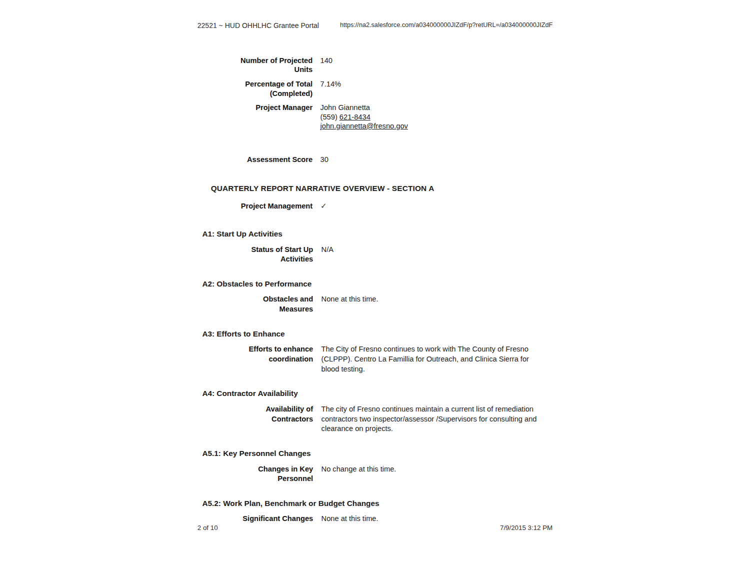22521 ~ HUD OHHLHC Grantee Portal
https://na2.salesforce.com/a034000000JIZdF/p?retURL=/a034000000JIZdF
| Number of Projected Units | 140 |
| Percentage of Total (Completed) | 7.14% |
| Project Manager | John Giannetta (559) 621-8434 john.giannetta@fresno.gov |
| Assessment Score | 30 |
QUARTERLY REPORT NARRATIVE OVERVIEW - SECTION A
| Project Management | ✓ |
A1: Start Up Activities
| Status of Start Up Activities | N/A |
A2: Obstacles to Performance
| Obstacles and Measures | None at this time. |
A3: Efforts to Enhance
| Efforts to enhance coordination | The City of Fresno continues to work with The County of Fresno (CLPPP). Centro La Famillia for Outreach, and Clinica Sierra for blood testing. |
A4: Contractor Availability
| Availability of Contractors | The city of Fresno continues maintain a current list of remediation contractors two inspector/assessor /Supervisors for consulting and clearance on projects. |
A5.1: Key Personnel Changes
| Changes in Key Personnel | No change at this time. |
A5.2: Work Plan, Benchmark or Budget Changes
| Significant Changes | None at this time. |
2 of 10
7/9/2015 3:12 PM